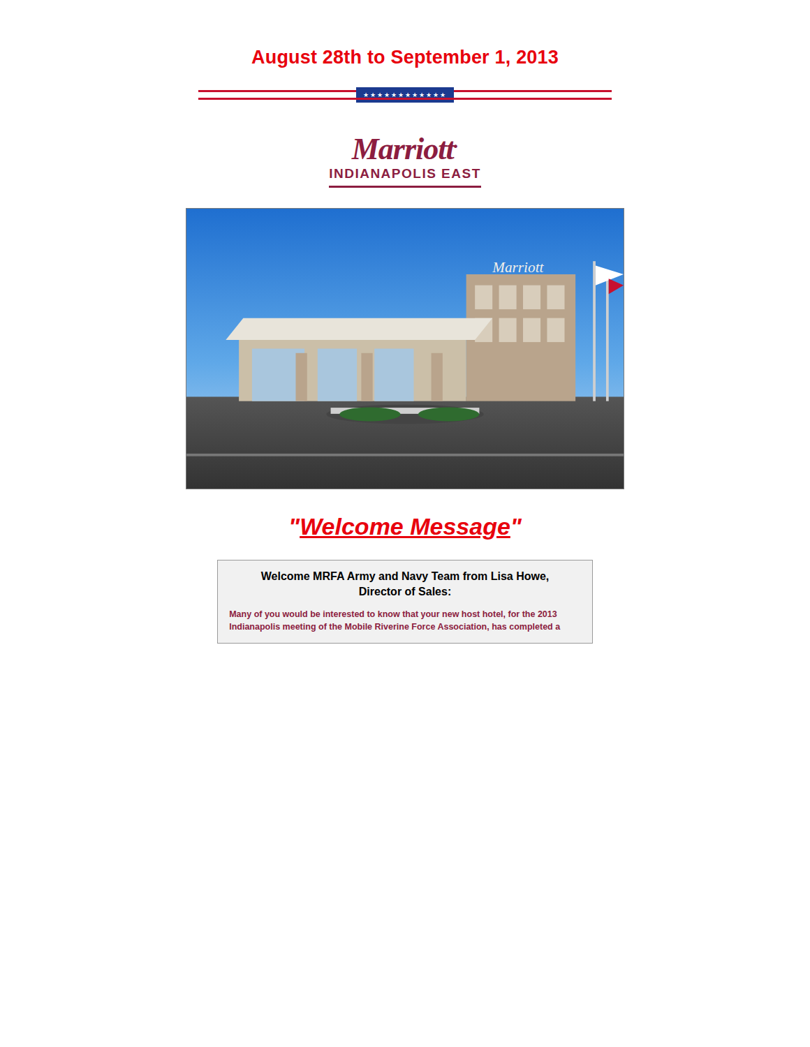August 28th to September 1, 2013
★★★★★★★★★★★★
Marriott.
INDIANAPOLIS EAST
"Welcome Message"
Welcome MRFA Army and Navy Team from Lisa Howe,
Director of Sales:
Many of you would be interested to know that your new host hotel, for the 2013 Indianapolis meeting of the Mobile Riverine Force Association, has completed a